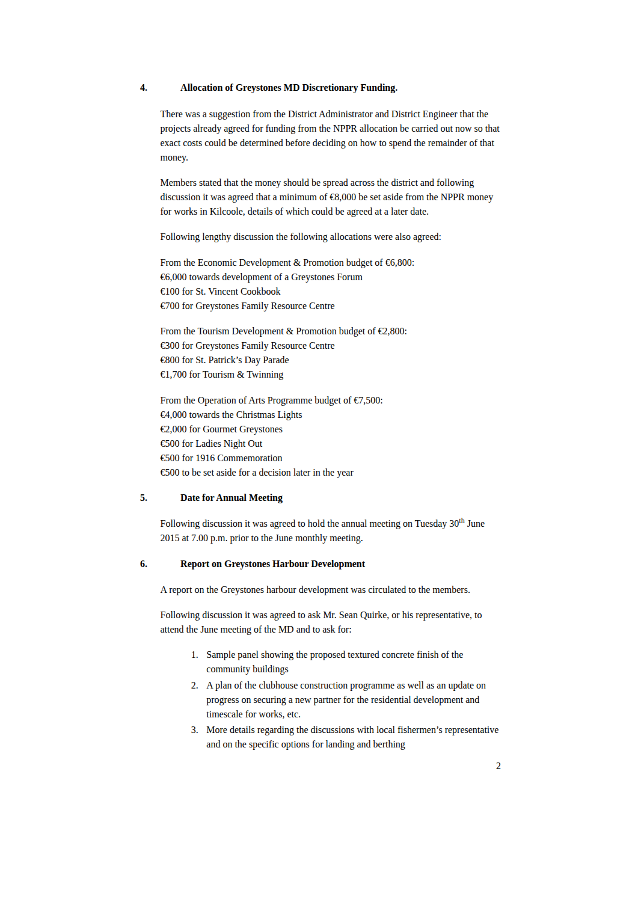4. Allocation of Greystones MD Discretionary Funding.
There was a suggestion from the District Administrator and District Engineer that the projects already agreed for funding from the NPPR allocation be carried out now so that exact costs could be determined before deciding on how to spend the remainder of that money.
Members stated that the money should be spread across the district and following discussion it was agreed that a minimum of €8,000 be set aside from the NPPR money for works in Kilcoole, details of which could be agreed at a later date.
Following lengthy discussion the following allocations were also agreed:
From the Economic Development & Promotion budget of €6,800:
€6,000 towards development of a Greystones Forum
€100 for St. Vincent Cookbook
€700 for Greystones Family Resource Centre
From the Tourism Development & Promotion budget of €2,800:
€300 for Greystones Family Resource Centre
€800 for St. Patrick’s Day Parade
€1,700 for Tourism & Twinning
From the Operation of Arts Programme budget of €7,500:
€4,000 towards the Christmas Lights
€2,000 for Gourmet Greystones
€500 for Ladies Night Out
€500 for 1916 Commemoration
€500 to be set aside for a decision later in the year
5. Date for Annual Meeting
Following discussion it was agreed to hold the annual meeting on Tuesday 30th June 2015 at 7.00 p.m. prior to the June monthly meeting.
6. Report on Greystones Harbour Development
A report on the Greystones harbour development was circulated to the members.
Following discussion it was agreed to ask Mr. Sean Quirke, or his representative, to attend the June meeting of the MD and to ask for:
Sample panel showing the proposed textured concrete finish of the community buildings
A plan of the clubhouse construction programme as well as an update on progress on securing a new partner for the residential development and timescale for works, etc.
More details regarding the discussions with local fishermen’s representative and on the specific options for landing and berthing
2